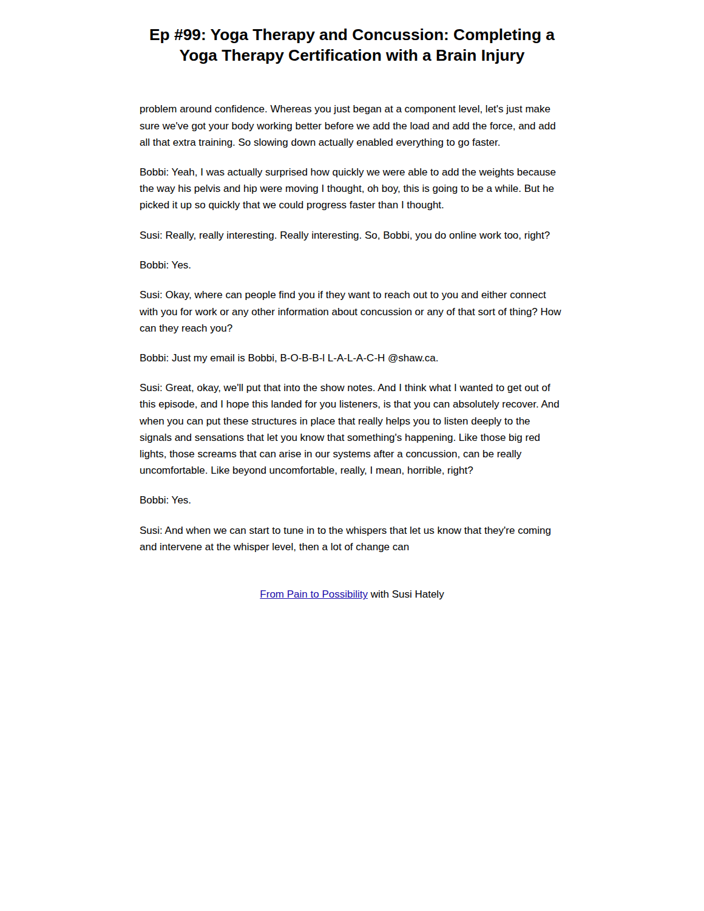Ep #99: Yoga Therapy and Concussion: Completing a Yoga Therapy Certification with a Brain Injury
problem around confidence. Whereas you just began at a component level, let's just make sure we've got your body working better before we add the load and add the force, and add all that extra training. So slowing down actually enabled everything to go faster.
Bobbi: Yeah, I was actually surprised how quickly we were able to add the weights because the way his pelvis and hip were moving I thought, oh boy, this is going to be a while. But he picked it up so quickly that we could progress faster than I thought.
Susi: Really, really interesting. Really interesting. So, Bobbi, you do online work too, right?
Bobbi: Yes.
Susi: Okay, where can people find you if they want to reach out to you and either connect with you for work or any other information about concussion or any of that sort of thing? How can they reach you?
Bobbi: Just my email is Bobbi, B-O-B-B-l L-A-L-A-C-H @shaw.ca.
Susi: Great, okay, we'll put that into the show notes. And I think what I wanted to get out of this episode, and I hope this landed for you listeners, is that you can absolutely recover. And when you can put these structures in place that really helps you to listen deeply to the signals and sensations that let you know that something's happening. Like those big red lights, those screams that can arise in our systems after a concussion, can be really uncomfortable. Like beyond uncomfortable, really, I mean, horrible, right?
Bobbi: Yes.
Susi: And when we can start to tune in to the whispers that let us know that they're coming and intervene at the whisper level, then a lot of change can
From Pain to Possibility with Susi Hately